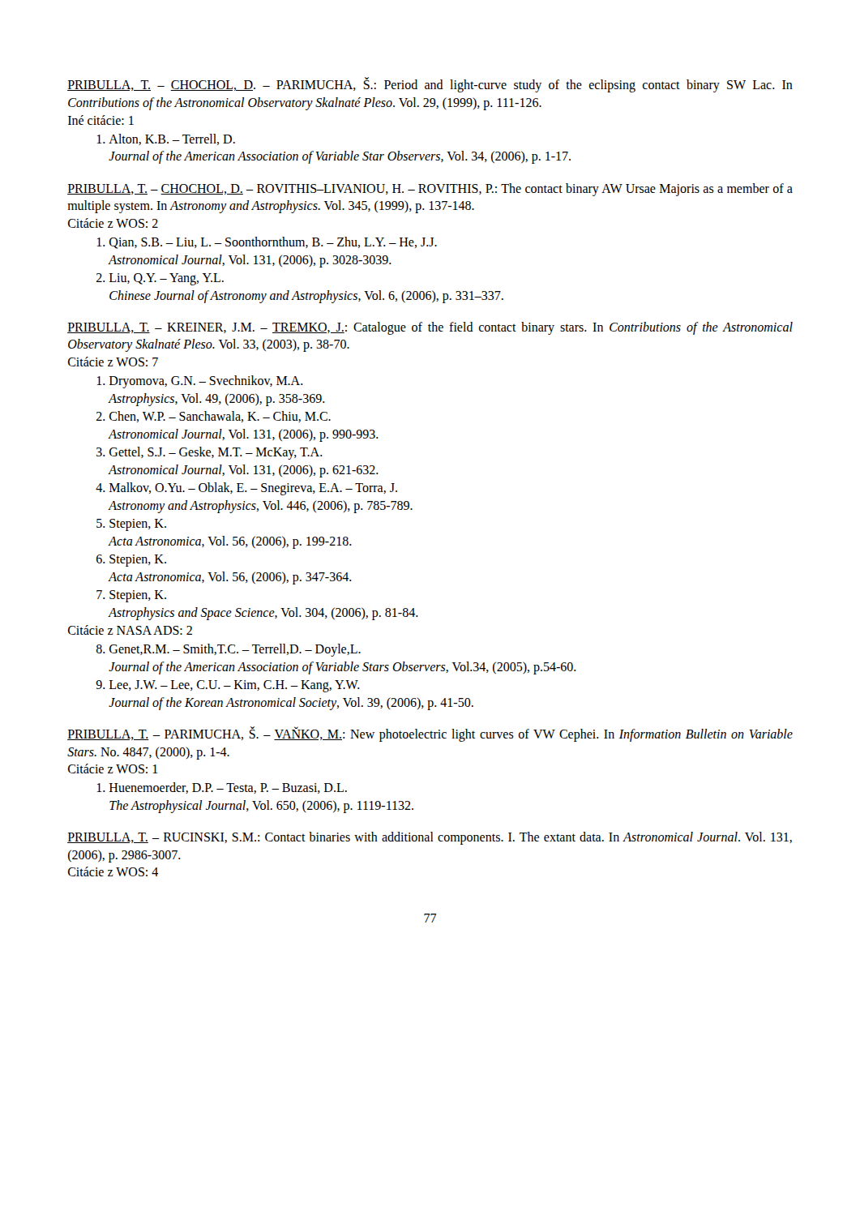PRIBULLA, T. – CHOCHOL, D. – PARIMUCHA, Š.: Period and light-curve study of the eclipsing contact binary SW Lac. In Contributions of the Astronomical Observatory Skalnaté Pleso. Vol. 29, (1999), p. 111-126.
Iné citácie: 1
Alton, K.B. – Terrell, D.
Journal of the American Association of Variable Star Observers, Vol. 34, (2006), p. 1-17.
PRIBULLA, T. – CHOCHOL, D. – ROVITHIS–LIVANIOU, H. – ROVITHIS, P.: The contact binary AW Ursae Majoris as a member of a multiple system. In Astronomy and Astrophysics. Vol. 345, (1999), p. 137-148.
Citácie z WOS: 2
Qian, S.B. – Liu, L. – Soonthornthum, B. – Zhu, L.Y. – He, J.J.
Astronomical Journal, Vol. 131, (2006), p. 3028-3039.
Liu, Q.Y. – Yang, Y.L.
Chinese Journal of Astronomy and Astrophysics, Vol. 6, (2006), p. 331–337.
PRIBULLA, T. – KREINER, J.M. – TREMKO, J.: Catalogue of the field contact binary stars. In Contributions of the Astronomical Observatory Skalnaté Pleso. Vol. 33, (2003), p. 38-70.
Citácie z WOS: 7
Dryomova, G.N. – Svechnikov, M.A.
Astrophysics, Vol. 49, (2006), p. 358-369.
Chen, W.P. – Sanchawala, K. – Chiu, M.C.
Astronomical Journal, Vol. 131, (2006), p. 990-993.
Gettel, S.J. – Geske, M.T. – McKay, T.A.
Astronomical Journal, Vol. 131, (2006), p. 621-632.
Malkov, O.Yu. – Oblak, E. – Snegireva, E.A. – Torra, J.
Astronomy and Astrophysics, Vol. 446, (2006), p. 785-789.
Stepien, K.
Acta Astronomica, Vol. 56, (2006), p. 199-218.
Stepien, K.
Acta Astronomica, Vol. 56, (2006), p. 347-364.
Stepien, K.
Astrophysics and Space Science, Vol. 304, (2006), p. 81-84.
Citácie z NASA ADS: 2
Genet,R.M. – Smith,T.C. – Terrell,D. – Doyle,L.
Journal of the American Association of Variable Stars Observers, Vol.34, (2005), p.54-60.
Lee, J.W. – Lee, C.U. – Kim, C.H. – Kang, Y.W.
Journal of the Korean Astronomical Society, Vol. 39, (2006), p. 41-50.
PRIBULLA, T. – PARIMUCHA, Š. – VAŇKO, M.: New photoelectric light curves of VW Cephei. In Information Bulletin on Variable Stars. No. 4847, (2000), p. 1-4.
Citácie z WOS: 1
Huenemoerder, D.P. – Testa, P. – Buzasi, D.L.
The Astrophysical Journal, Vol. 650, (2006), p. 1119-1132.
PRIBULLA, T. – RUCINSKI, S.M.: Contact binaries with additional components. I. The extant data. In Astronomical Journal. Vol. 131, (2006), p. 2986-3007.
Citácie z WOS: 4
77